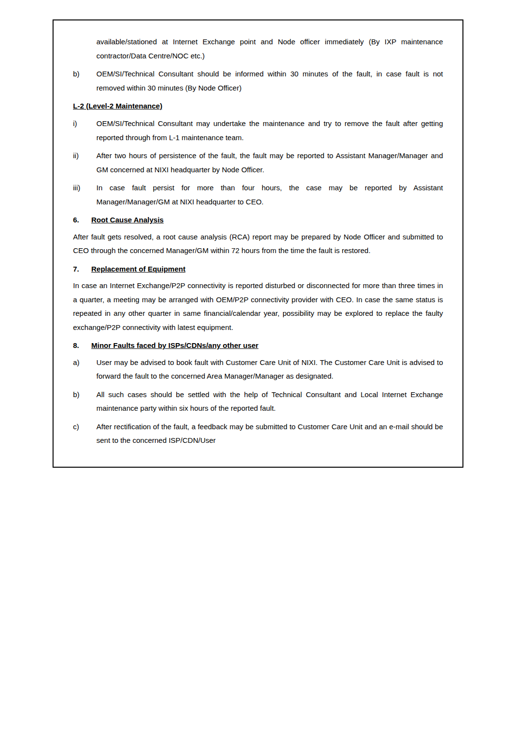available/stationed at Internet Exchange point and Node officer immediately (By IXP maintenance contractor/Data Centre/NOC etc.)
b) OEM/SI/Technical Consultant should be informed within 30 minutes of the fault, in case fault is not removed within 30 minutes (By Node Officer)
L-2 (Level-2 Maintenance)
i) OEM/SI/Technical Consultant may undertake the maintenance and try to remove the fault after getting reported through from L-1 maintenance team.
ii) After two hours of persistence of the fault, the fault may be reported to Assistant Manager/Manager and GM concerned at NIXI headquarter by Node Officer.
iii) In case fault persist for more than four hours, the case may be reported by Assistant Manager/Manager/GM at NIXI headquarter to CEO.
6. Root Cause Analysis
After fault gets resolved, a root cause analysis (RCA) report may be prepared by Node Officer and submitted to CEO through the concerned Manager/GM within 72 hours from the time the fault is restored.
7. Replacement of Equipment
In case an Internet Exchange/P2P connectivity is reported disturbed or disconnected for more than three times in a quarter, a meeting may be arranged with OEM/P2P connectivity provider with CEO. In case the same status is repeated in any other quarter in same financial/calendar year, possibility may be explored to replace the faulty exchange/P2P connectivity with latest equipment.
8. Minor Faults faced by ISPs/CDNs/any other user
a) User may be advised to book fault with Customer Care Unit of NIXI. The Customer Care Unit is advised to forward the fault to the concerned Area Manager/Manager as designated.
b) All such cases should be settled with the help of Technical Consultant and Local Internet Exchange maintenance party within six hours of the reported fault.
c) After rectification of the fault, a feedback may be submitted to Customer Care Unit and an e-mail should be sent to the concerned ISP/CDN/User